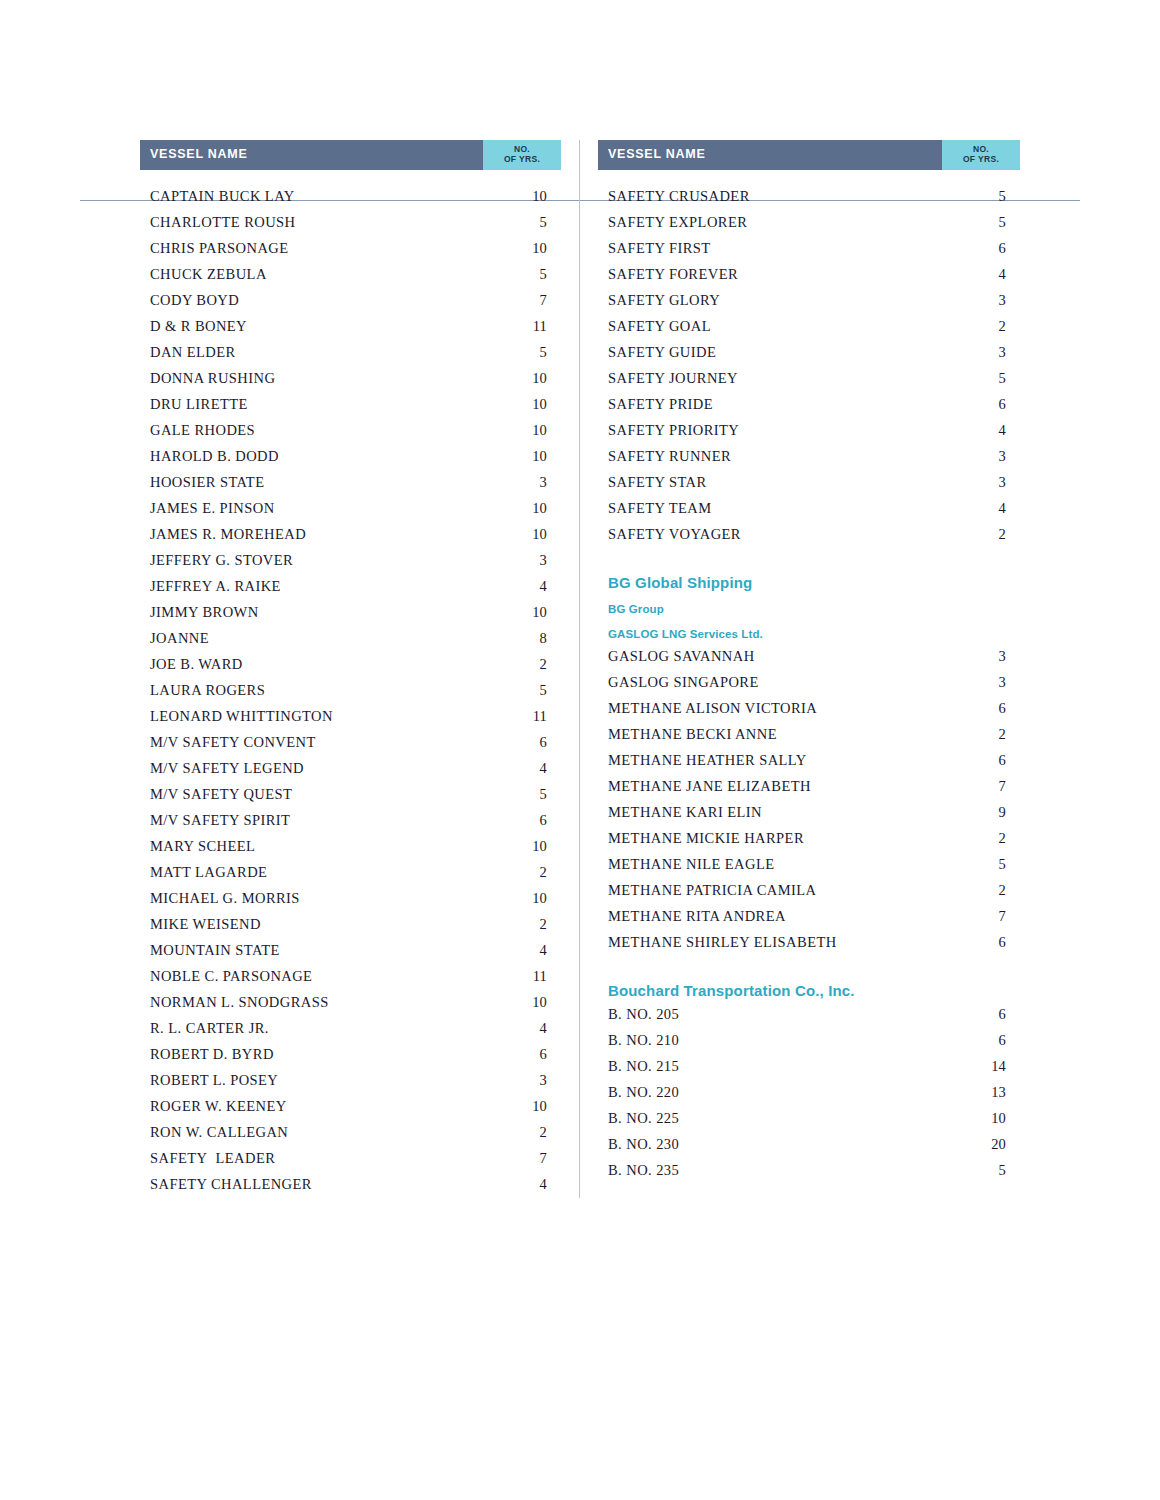VESSEL NAME
NO.
OF YRS.
| Captain Buck Lay | 10 |
| Charlotte Roush | 5 |
| Chris Parsonage | 10 |
| Chuck Zebula | 5 |
| Cody Boyd | 7 |
| D & R Boney | 11 |
| Dan Elder | 5 |
| Donna Rushing | 10 |
| Dru Lirette | 10 |
| Gale Rhodes | 10 |
| Harold B. Dodd | 10 |
| Hoosier State | 3 |
| James E. Pinson | 10 |
| James R. Morehead | 10 |
| Jeffery G. Stover | 3 |
| Jeffrey A. Raike | 4 |
| Jimmy Brown | 10 |
| Joanne | 8 |
| Joe B. Ward | 2 |
| Laura Rogers | 5 |
| Leonard Whittington | 11 |
| M/V Safety Convent | 6 |
| M/V Safety Legend | 4 |
| M/V Safety Quest | 5 |
| M/V Safety Spirit | 6 |
| Mary Scheel | 10 |
| Matt Lagarde | 2 |
| Michael G. Morris | 10 |
| Mike Weisend | 2 |
| Mountain State | 4 |
| Noble C. Parsonage | 11 |
| Norman L. Snodgrass | 10 |
| R. L. Carter Jr. | 4 |
| Robert D. Byrd | 6 |
| Robert L. Posey | 3 |
| Roger W. Keeney | 10 |
| Ron W. Callegan | 2 |
| Safety Leader | 7 |
| Safety Challenger | 4 |
VESSEL NAME
NO.
OF YRS.
| Safety Crusader | 5 |
| Safety Explorer | 5 |
| Safety First | 6 |
| Safety Forever | 4 |
| Safety Glory | 3 |
| Safety Goal | 2 |
| Safety Guide | 3 |
| Safety Journey | 5 |
| Safety Pride | 6 |
| Safety Priority | 4 |
| Safety Runner | 3 |
| Safety Star | 3 |
| Safety Team | 4 |
| Safety Voyager | 2 |
| BG Global Shipping | |
| BG Group | |
| GASLOG LNG Services Ltd. | |
| GasLog Savannah | 3 |
| GasLog Singapore | 3 |
| Methane Alison Victoria | 6 |
| Methane Becki Anne | 2 |
| Methane Heather Sally | 6 |
| Methane Jane Elizabeth | 7 |
| Methane Kari Elin | 9 |
| Methane Mickie Harper | 2 |
| Methane Nile Eagle | 5 |
| Methane Patricia Camila | 2 |
| Methane Rita Andrea | 7 |
| Methane Shirley Elisabeth | 6 |
| Bouchard Transportation Co., Inc. | |
| B. No. 205 | 6 |
| B. No. 210 | 6 |
| B. No. 215 | 14 |
| B. No. 220 | 13 |
| B. No. 225 | 10 |
| B. No. 230 | 20 |
| B. No. 235 | 5 |